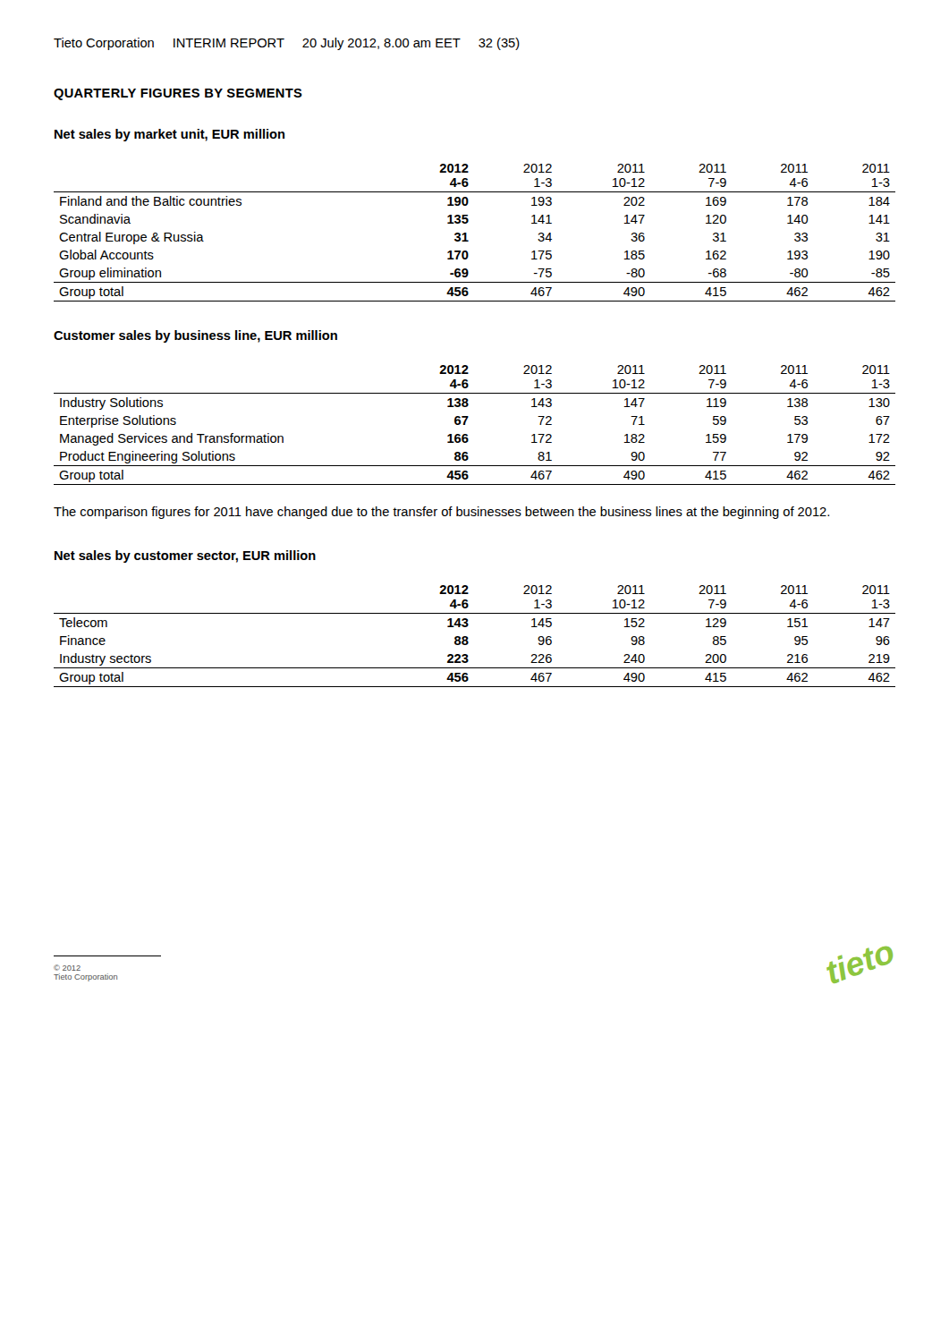Tieto Corporation INTERIM REPORT 20 July 2012, 8.00 am EET 32 (35)
QUARTERLY FIGURES BY SEGMENTS
Net sales by market unit, EUR million
| | 2012 | 2012 | 2011 | 2011 | 2011 | 2011 |
| --- | --- | --- | --- | --- | --- | --- |
| | 4-6 | 1-3 | 10-12 | 7-9 | 4-6 | 1-3 |
| Finland and the Baltic countries | 190 | 193 | 202 | 169 | 178 | 184 |
| Scandinavia | 135 | 141 | 147 | 120 | 140 | 141 |
| Central Europe & Russia | 31 | 34 | 36 | 31 | 33 | 31 |
| Global Accounts | 170 | 175 | 185 | 162 | 193 | 190 |
| Group elimination | -69 | -75 | -80 | -68 | -80 | -85 |
| Group total | 456 | 467 | 490 | 415 | 462 | 462 |
Customer sales by business line, EUR million
| | 2012 | 2012 | 2011 | 2011 | 2011 | 2011 |
| --- | --- | --- | --- | --- | --- | --- |
| | 4-6 | 1-3 | 10-12 | 7-9 | 4-6 | 1-3 |
| Industry Solutions | 138 | 143 | 147 | 119 | 138 | 130 |
| Enterprise Solutions | 67 | 72 | 71 | 59 | 53 | 67 |
| Managed Services and Transformation | 166 | 172 | 182 | 159 | 179 | 172 |
| Product Engineering Solutions | 86 | 81 | 90 | 77 | 92 | 92 |
| Group total | 456 | 467 | 490 | 415 | 462 | 462 |
The comparison figures for 2011 have changed due to the transfer of businesses between the business lines at the beginning of 2012.
Net sales by customer sector, EUR million
| | 2012 | 2012 | 2011 | 2011 | 2011 | 2011 |
| --- | --- | --- | --- | --- | --- | --- |
| | 4-6 | 1-3 | 10-12 | 7-9 | 4-6 | 1-3 |
| Telecom | 143 | 145 | 152 | 129 | 151 | 147 |
| Finance | 88 | 96 | 98 | 85 | 95 | 96 |
| Industry sectors | 223 | 226 | 240 | 200 | 216 | 219 |
| Group total | 456 | 467 | 490 | 415 | 462 | 462 |
© 2012
Tieto Corporation
tieto